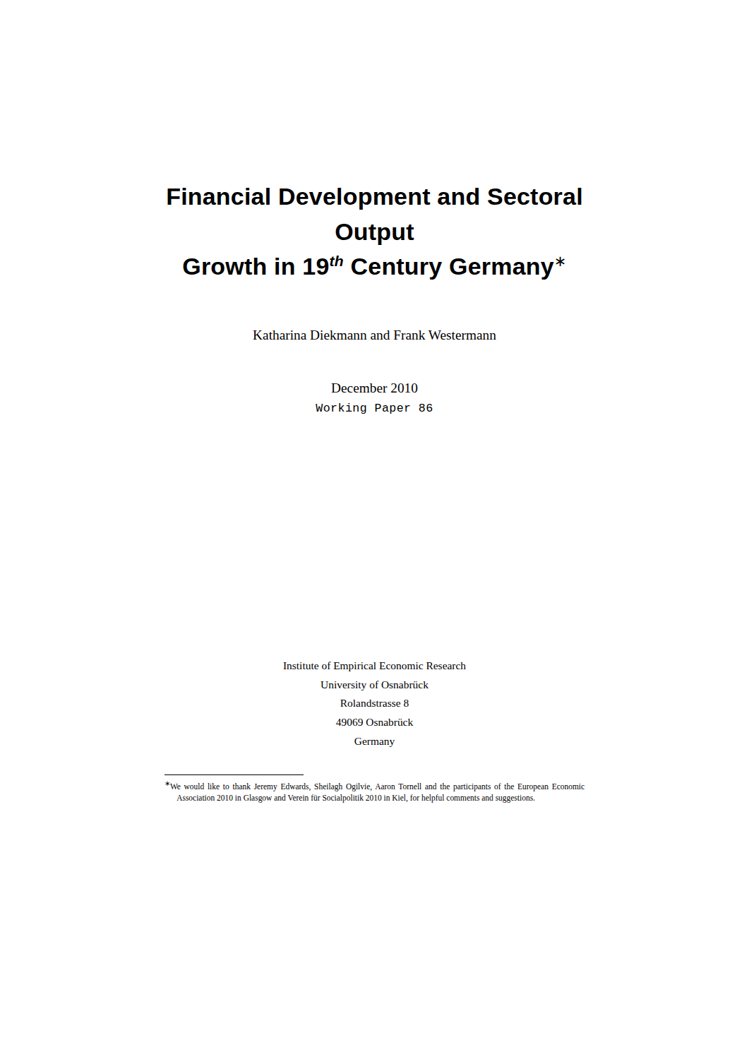Financial Development and Sectoral Output
Growth in 19th Century Germany∗
Katharina Diekmann and Frank Westermann
December 2010
Working Paper 86
Institute of Empirical Economic Research
University of Osnabrück
Rolandstrasse 8
49069 Osnabrück
Germany
∗We would like to thank Jeremy Edwards, Sheilagh Ogilvie, Aaron Tornell and the participants of the European Economic Association 2010 in Glasgow and Verein für Socialpolitik 2010 in Kiel, for helpful comments and suggestions.